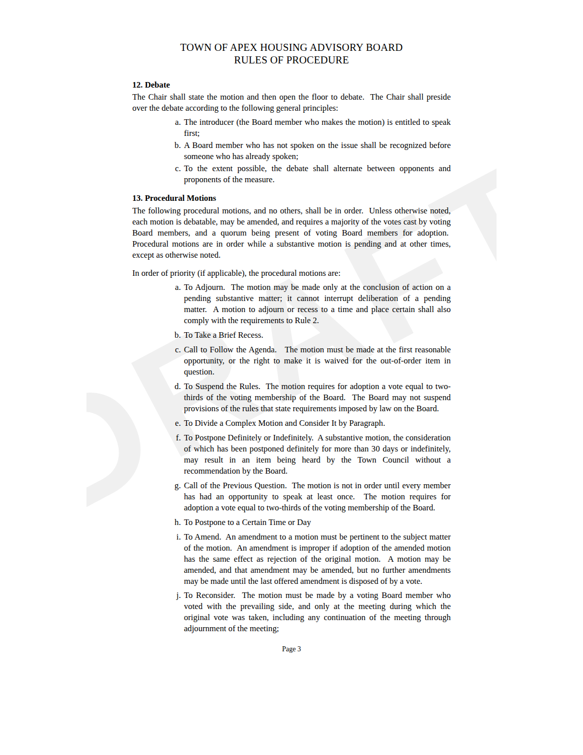DRAFT
TOWN OF APEX HOUSING ADVISORY BOARD
RULES OF PROCEDURE
12. Debate
The Chair shall state the motion and then open the floor to debate. The Chair shall preside over the debate according to the following general principles:
The introducer (the Board member who makes the motion) is entitled to speak first;
A Board member who has not spoken on the issue shall be recognized before someone who has already spoken;
To the extent possible, the debate shall alternate between opponents and proponents of the measure.
13. Procedural Motions
The following procedural motions, and no others, shall be in order. Unless otherwise noted, each motion is debatable, may be amended, and requires a majority of the votes cast by voting Board members, and a quorum being present of voting Board members for adoption. Procedural motions are in order while a substantive motion is pending and at other times, except as otherwise noted.
In order of priority (if applicable), the procedural motions are:
To Adjourn. The motion may be made only at the conclusion of action on a pending substantive matter; it cannot interrupt deliberation of a pending matter. A motion to adjourn or recess to a time and place certain shall also comply with the requirements to Rule 2.
To Take a Brief Recess.
Call to Follow the Agenda. The motion must be made at the first reasonable opportunity, or the right to make it is waived for the out-of-order item in question.
To Suspend the Rules. The motion requires for adoption a vote equal to two-thirds of the voting membership of the Board. The Board may not suspend provisions of the rules that state requirements imposed by law on the Board.
To Divide a Complex Motion and Consider It by Paragraph.
To Postpone Definitely or Indefinitely. A substantive motion, the consideration of which has been postponed definitely for more than 30 days or indefinitely, may result in an item being heard by the Town Council without a recommendation by the Board.
Call of the Previous Question. The motion is not in order until every member has had an opportunity to speak at least once. The motion requires for adoption a vote equal to two-thirds of the voting membership of the Board.
To Postpone to a Certain Time or Day
To Amend. An amendment to a motion must be pertinent to the subject matter of the motion. An amendment is improper if adoption of the amended motion has the same effect as rejection of the original motion. A motion may be amended, and that amendment may be amended, but no further amendments may be made until the last offered amendment is disposed of by a vote.
To Reconsider. The motion must be made by a voting Board member who voted with the prevailing side, and only at the meeting during which the original vote was taken, including any continuation of the meeting through adjournment of the meeting;
Page 3